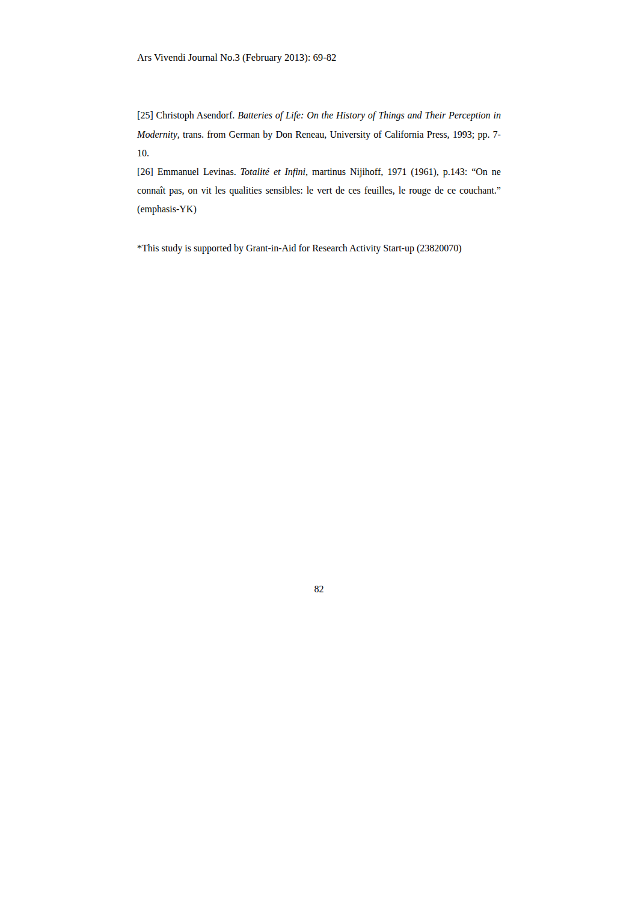Ars Vivendi Journal No.3 (February 2013): 69-82
[25] Christoph Asendorf. Batteries of Life: On the History of Things and Their Perception in Modernity, trans. from German by Don Reneau, University of California Press, 1993; pp. 7-10.
[26] Emmanuel Levinas. Totalité et Infini, martinus Nijihoff, 1971 (1961), p.143: “On ne connaît pas, on vit les qualities sensibles: le vert de ces feuilles, le rouge de ce couchant.” (emphasis-YK)
*This study is supported by Grant-in-Aid for Research Activity Start-up (23820070)
82